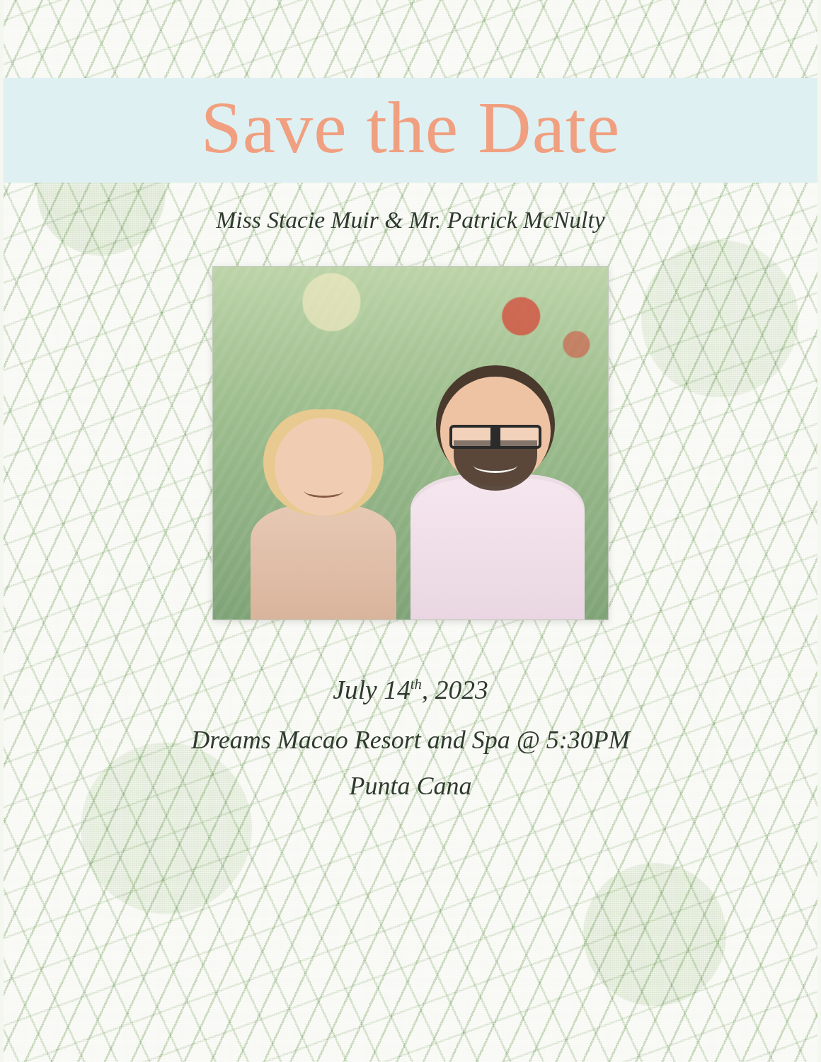Save the Date
Miss Stacie Muir & Mr. Patrick McNulty
July 14th, 2023
Dreams Macao Resort and Spa @ 5:30PM
Punta Cana